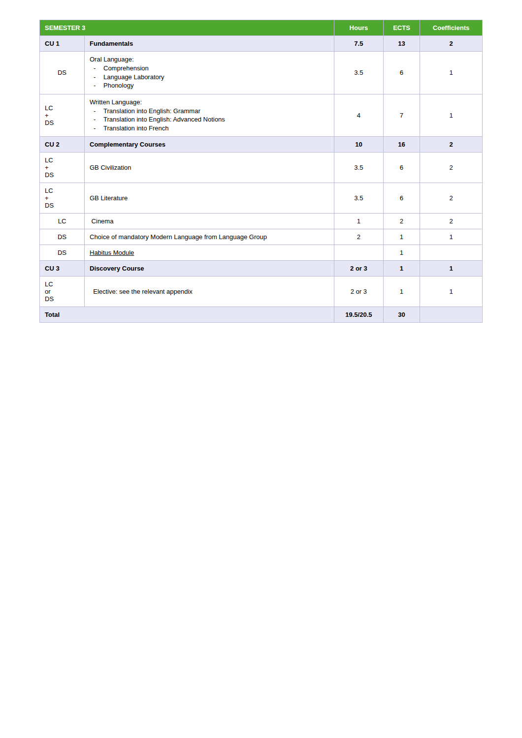| SEMESTER 3 | Hours | ECTS | Coefficients |
| --- | --- | --- | --- |
| CU 1 | Fundamentals | 7.5 | 13 | 2 |
| DS | Oral Language: Comprehension Language Laboratory Phonology | 3.5 | 6 | 1 |
| LC + DS | Written Language: Translation into English: Grammar Translation into English: Advanced Notions Translation into French | 4 | 7 | 1 |
| CU 2 | Complementary Courses | 10 | 16 | 2 |
| LC + DS | GB Civilization | 3.5 | 6 | 2 |
| LC + DS | GB Literature | 3.5 | 6 | 2 |
| LC | Cinema | 1 | 2 | 2 |
| DS | Choice of mandatory Modern Language from Language Group | 2 | 1 | 1 |
| DS | Habitus Module | | 1 | |
| CU 3 | Discovery Course | 2 or 3 | 1 | 1 |
| LC or DS | Elective: see the relevant appendix | 2 or 3 | 1 | 1 |
| Total | 19.5/20.5 | 30 | |